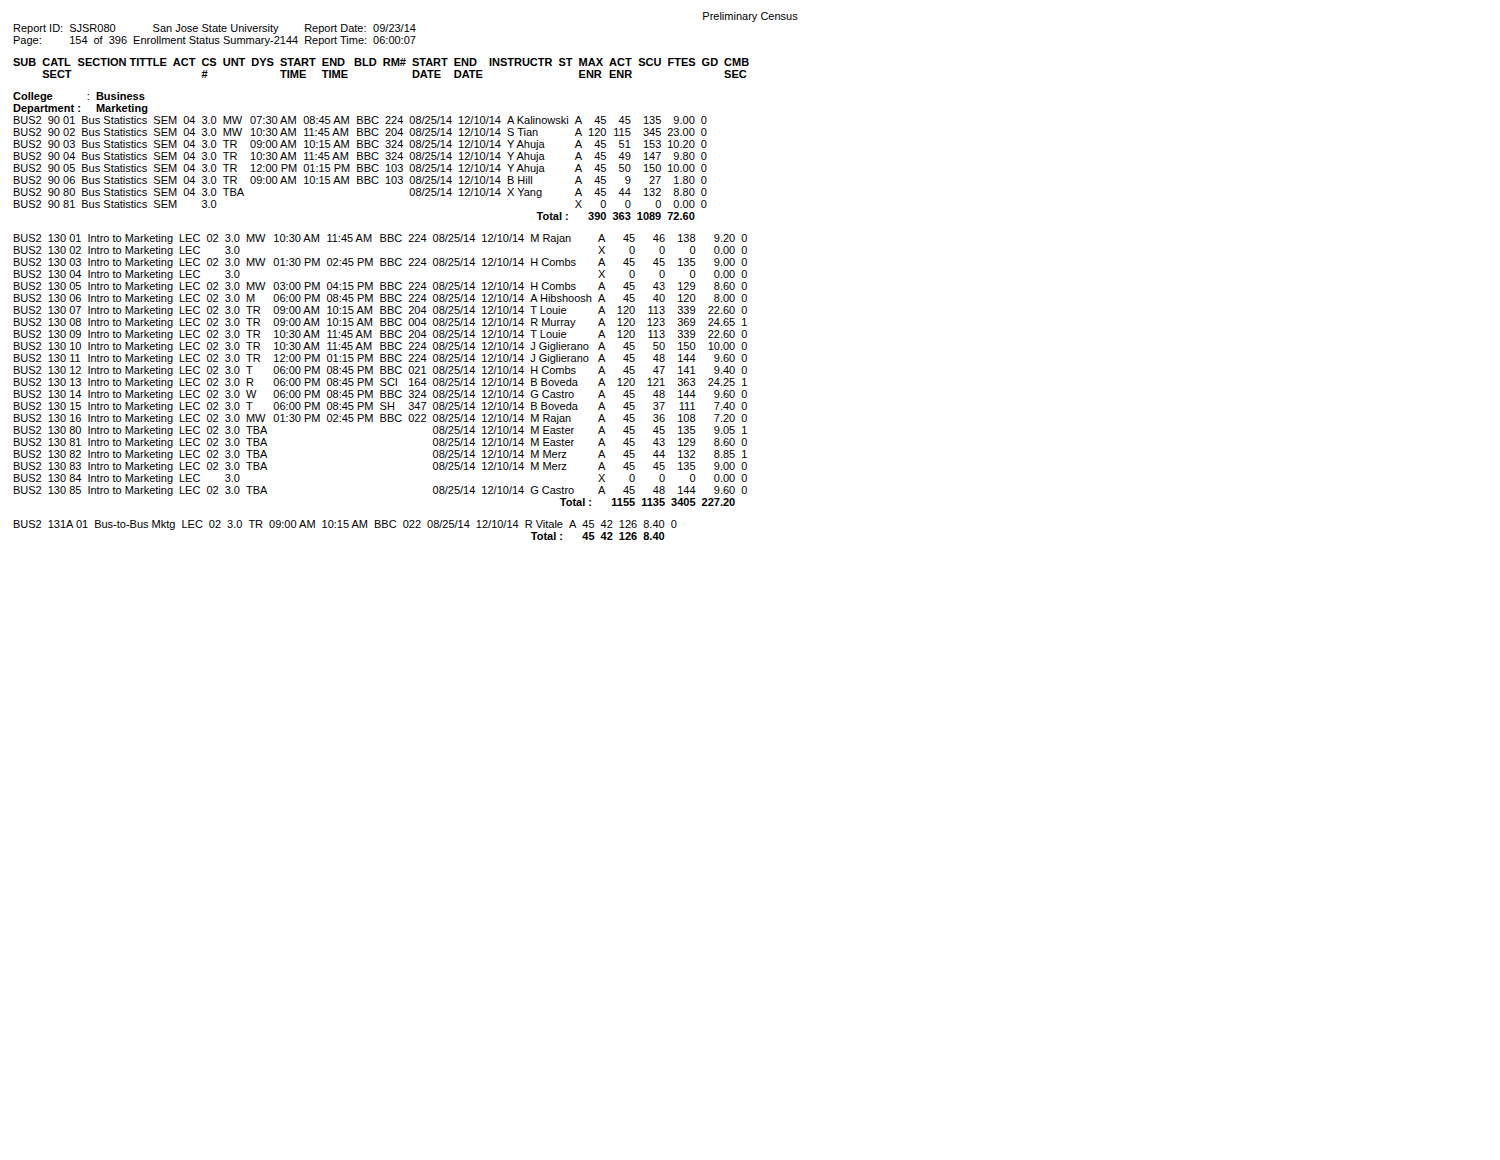Preliminary Census
| Report ID: | SJSR080 | San Jose State University | Report Date: | 09/23/14 |
| Page: | 154 | of | 396 | Enrollment Status Summary-2144 | Report Time: | 06:00:07 |
| SUB | CATL SECT | SECTION TITTLE | ACT | CS # | UNT | DYS | START TIME | END TIME | BLD | RM# | START DATE | END DATE | INSTRUCTR | ST | MAX ENR | ACT ENR | SCU | FTES | GD | CMB SEC |
| College | : | Business |
| Department : | | Marketing |
| BUS2 | 90 01 | Bus Statistics | SEM | 04 | 3.0 | MW | 07:30 AM | 08:45 AM | BBC | 224 | 08/25/14 | 12/10/14 | A Kalinowski | A | 45 | 45 | 135 | 9.00 | 0 | |
| BUS2 | 90 02 | Bus Statistics | SEM | 04 | 3.0 | MW | 10:30 AM | 11:45 AM | BBC | 204 | 08/25/14 | 12/10/14 | S Tian | A | 120 | 115 | 345 | 23.00 | 0 | |
| BUS2 | 90 03 | Bus Statistics | SEM | 04 | 3.0 | TR | 09:00 AM | 10:15 AM | BBC | 324 | 08/25/14 | 12/10/14 | Y Ahuja | A | 45 | 51 | 153 | 10.20 | 0 | |
| BUS2 | 90 04 | Bus Statistics | SEM | 04 | 3.0 | TR | 10:30 AM | 11:45 AM | BBC | 324 | 08/25/14 | 12/10/14 | Y Ahuja | A | 45 | 49 | 147 | 9.80 | 0 | |
| BUS2 | 90 05 | Bus Statistics | SEM | 04 | 3.0 | TR | 12:00 PM | 01:15 PM | BBC | 103 | 08/25/14 | 12/10/14 | Y Ahuja | A | 45 | 50 | 150 | 10.00 | 0 | |
| BUS2 | 90 06 | Bus Statistics | SEM | 04 | 3.0 | TR | 09:00 AM | 10:15 AM | BBC | 103 | 08/25/14 | 12/10/14 | B Hill | A | 45 | 9 | 27 | 1.80 | 0 | |
| BUS2 | 90 80 | Bus Statistics | SEM | 04 | 3.0 | TBA | | | | | 08/25/14 | 12/10/14 | X Yang | A | 45 | 44 | 132 | 8.80 | 0 | |
| BUS2 | 90 81 | Bus Statistics | SEM | | 3.0 | | | | | | | | | X | 0 | 0 | 0 | 0.00 | 0 | |
| Total : | | 390 | 363 | 1089 | 72.60 | | |
| BUS2 | 130 01 | Intro to Marketing | LEC | 02 | 3.0 | MW | 10:30 AM | 11:45 AM | BBC | 224 | 08/25/14 | 12/10/14 | M Rajan | A | 45 | 46 | 138 | 9.20 | 0 | |
| BUS2 | 130 02 | Intro to Marketing | LEC | | 3.0 | | | | | | | | | X | 0 | 0 | 0 | 0.00 | 0 | |
| BUS2 | 130 03 | Intro to Marketing | LEC | 02 | 3.0 | MW | 01:30 PM | 02:45 PM | BBC | 224 | 08/25/14 | 12/10/14 | H Combs | A | 45 | 45 | 135 | 9.00 | 0 | |
| BUS2 | 130 04 | Intro to Marketing | LEC | | 3.0 | | | | | | | | | X | 0 | 0 | 0 | 0.00 | 0 | |
| BUS2 | 130 05 | Intro to Marketing | LEC | 02 | 3.0 | MW | 03:00 PM | 04:15 PM | BBC | 224 | 08/25/14 | 12/10/14 | H Combs | A | 45 | 43 | 129 | 8.60 | 0 | |
| BUS2 | 130 06 | Intro to Marketing | LEC | 02 | 3.0 | M | 06:00 PM | 08:45 PM | BBC | 224 | 08/25/14 | 12/10/14 | A Hibshoosh | A | 45 | 40 | 120 | 8.00 | 0 | |
| BUS2 | 130 07 | Intro to Marketing | LEC | 02 | 3.0 | TR | 09:00 AM | 10:15 AM | BBC | 204 | 08/25/14 | 12/10/14 | T Louie | A | 120 | 113 | 339 | 22.60 | 0 | |
| BUS2 | 130 08 | Intro to Marketing | LEC | 02 | 3.0 | TR | 09:00 AM | 10:15 AM | BBC | 004 | 08/25/14 | 12/10/14 | R Murray | A | 120 | 123 | 369 | 24.65 | 1 | |
| BUS2 | 130 09 | Intro to Marketing | LEC | 02 | 3.0 | TR | 10:30 AM | 11:45 AM | BBC | 204 | 08/25/14 | 12/10/14 | T Louie | A | 120 | 113 | 339 | 22.60 | 0 | |
| BUS2 | 130 10 | Intro to Marketing | LEC | 02 | 3.0 | TR | 10:30 AM | 11:45 AM | BBC | 224 | 08/25/14 | 12/10/14 | J Giglierano | A | 45 | 50 | 150 | 10.00 | 0 | |
| BUS2 | 130 11 | Intro to Marketing | LEC | 02 | 3.0 | TR | 12:00 PM | 01:15 PM | BBC | 224 | 08/25/14 | 12/10/14 | J Giglierano | A | 45 | 48 | 144 | 9.60 | 0 | |
| BUS2 | 130 12 | Intro to Marketing | LEC | 02 | 3.0 | T | 06:00 PM | 08:45 PM | BBC | 021 | 08/25/14 | 12/10/14 | H Combs | A | 45 | 47 | 141 | 9.40 | 0 | |
| BUS2 | 130 13 | Intro to Marketing | LEC | 02 | 3.0 | R | 06:00 PM | 08:45 PM | SCI | 164 | 08/25/14 | 12/10/14 | B Boveda | A | 120 | 121 | 363 | 24.25 | 1 | |
| BUS2 | 130 14 | Intro to Marketing | LEC | 02 | 3.0 | W | 06:00 PM | 08:45 PM | BBC | 324 | 08/25/14 | 12/10/14 | G Castro | A | 45 | 48 | 144 | 9.60 | 0 | |
| BUS2 | 130 15 | Intro to Marketing | LEC | 02 | 3.0 | T | 06:00 PM | 08:45 PM | SH | 347 | 08/25/14 | 12/10/14 | B Boveda | A | 45 | 37 | 111 | 7.40 | 0 | |
| BUS2 | 130 16 | Intro to Marketing | LEC | 02 | 3.0 | MW | 01:30 PM | 02:45 PM | BBC | 022 | 08/25/14 | 12/10/14 | M Rajan | A | 45 | 36 | 108 | 7.20 | 0 | |
| BUS2 | 130 80 | Intro to Marketing | LEC | 02 | 3.0 | TBA | | | | | 08/25/14 | 12/10/14 | M Easter | A | 45 | 45 | 135 | 9.05 | 1 | |
| BUS2 | 130 81 | Intro to Marketing | LEC | 02 | 3.0 | TBA | | | | | 08/25/14 | 12/10/14 | M Easter | A | 45 | 43 | 129 | 8.60 | 0 | |
| BUS2 | 130 82 | Intro to Marketing | LEC | 02 | 3.0 | TBA | | | | | 08/25/14 | 12/10/14 | M Merz | A | 45 | 44 | 132 | 8.85 | 1 | |
| BUS2 | 130 83 | Intro to Marketing | LEC | 02 | 3.0 | TBA | | | | | 08/25/14 | 12/10/14 | M Merz | A | 45 | 45 | 135 | 9.00 | 0 | |
| BUS2 | 130 84 | Intro to Marketing | LEC | | 3.0 | | | | | | | | | X | 0 | 0 | 0 | 0.00 | 0 | |
| BUS2 | 130 85 | Intro to Marketing | LEC | 02 | 3.0 | TBA | | | | | 08/25/14 | 12/10/14 | G Castro | A | 45 | 48 | 144 | 9.60 | 0 | |
| Total : | | 1155 | 1135 | 3405 | 227.20 | | |
| BUS2 | 131A 01 | Bus-to-Bus Mktg | LEC | 02 | 3.0 | TR | 09:00 AM | 10:15 AM | BBC | 022 | 08/25/14 | 12/10/14 | R Vitale | A | 45 | 42 | 126 | 8.40 | 0 | |
| Total : | | 45 | 42 | 126 | 8.40 | | |